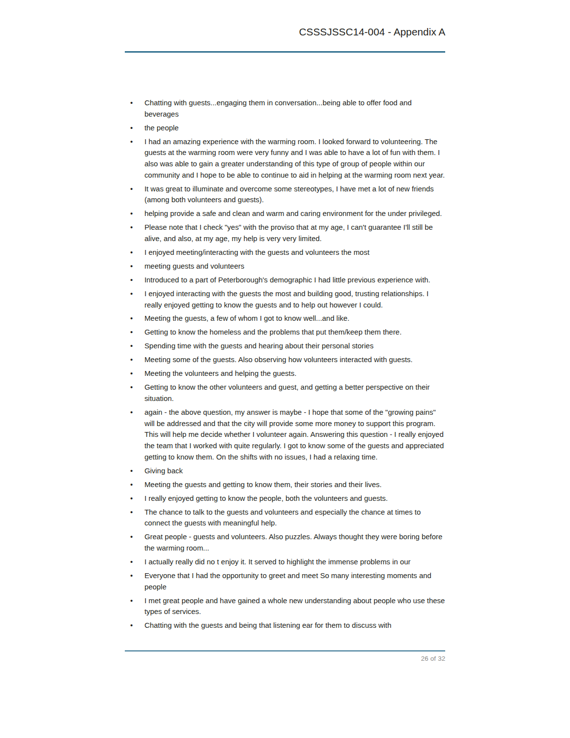CSSSJSSC14-004 - Appendix A
Chatting with guests...engaging them in conversation...being able to offer food and beverages
the people
I had an amazing experience with the warming room. I looked forward to volunteering. The guests at the warming room were very funny and I was able to have a lot of fun with them. I also was able to gain a greater understanding of this type of group of people within our community and I hope to be able to continue to aid in helping at the warming room next year.
It was great to illuminate and overcome some stereotypes, I have met a lot of new friends (among both volunteers and guests).
helping provide a safe and clean and warm and caring environment for the under privileged.
Please note that I check "yes" with the proviso that at my age, I can't guarantee I'll still be alive, and also, at my age, my help is very very limited.
I enjoyed meeting/interacting with the guests and volunteers the most
meeting guests and volunteers
Introduced to a part of Peterborough's demographic I had little previous experience with.
I enjoyed interacting with the guests the most and building good, trusting relationships. I really enjoyed getting to know the guests and to help out however I could.
Meeting the guests, a few of whom I got to know well...and like.
Getting to know the homeless and the problems that put them/keep them there.
Spending time with the guests and hearing about their personal stories
Meeting some of the guests. Also observing how volunteers interacted with guests.
Meeting the volunteers and helping the guests.
Getting to know the other volunteers and guest, and getting a better perspective on their situation.
again - the above question, my answer is maybe - I hope that some of the "growing pains" will be addressed and that the city will provide some more money to support this program. This will help me decide whether I volunteer again. Answering this question - I really enjoyed the team that I worked with quite regularly. I got to know some of the guests and appreciated getting to know them. On the shifts with no issues, I had a relaxing time.
Giving back
Meeting the guests and getting to know them, their stories and their lives.
I really enjoyed getting to know the people, both the volunteers and guests.
The chance to talk to the guests and volunteers and especially the chance at times to connect the guests with meaningful help.
Great people - guests and volunteers. Also puzzles. Always thought they were boring before the warming room...
I actually really did no t enjoy it. It served to highlight the immense problems in our
Everyone that I had the opportunity to greet and meet So many interesting moments and people
I met great people and have gained a whole new understanding about people who use these types of services.
Chatting with the guests and being that listening ear for them to discuss with
26 of 32